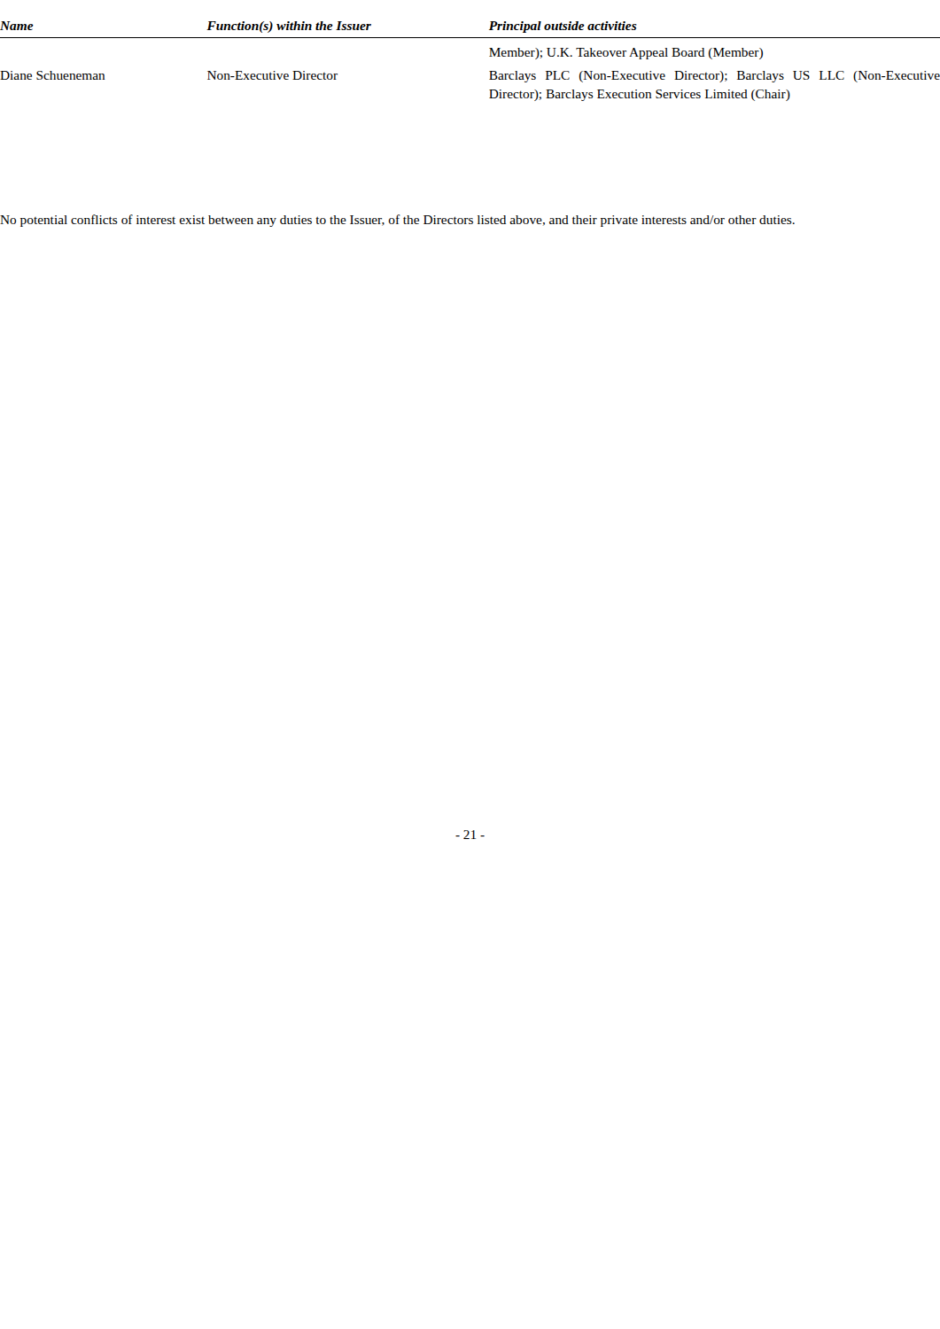| Name | Function(s) within the Issuer | Principal outside activities |
| --- | --- | --- |
| | | Member); U.K. Takeover Appeal Board (Member) |
| Diane Schueneman | Non-Executive Director | Barclays PLC (Non-Executive Director); Barclays US LLC (Non-Executive Director); Barclays Execution Services Limited (Chair) |
No potential conflicts of interest exist between any duties to the Issuer, of the Directors listed above, and their private interests and/or other duties.
- 21 -